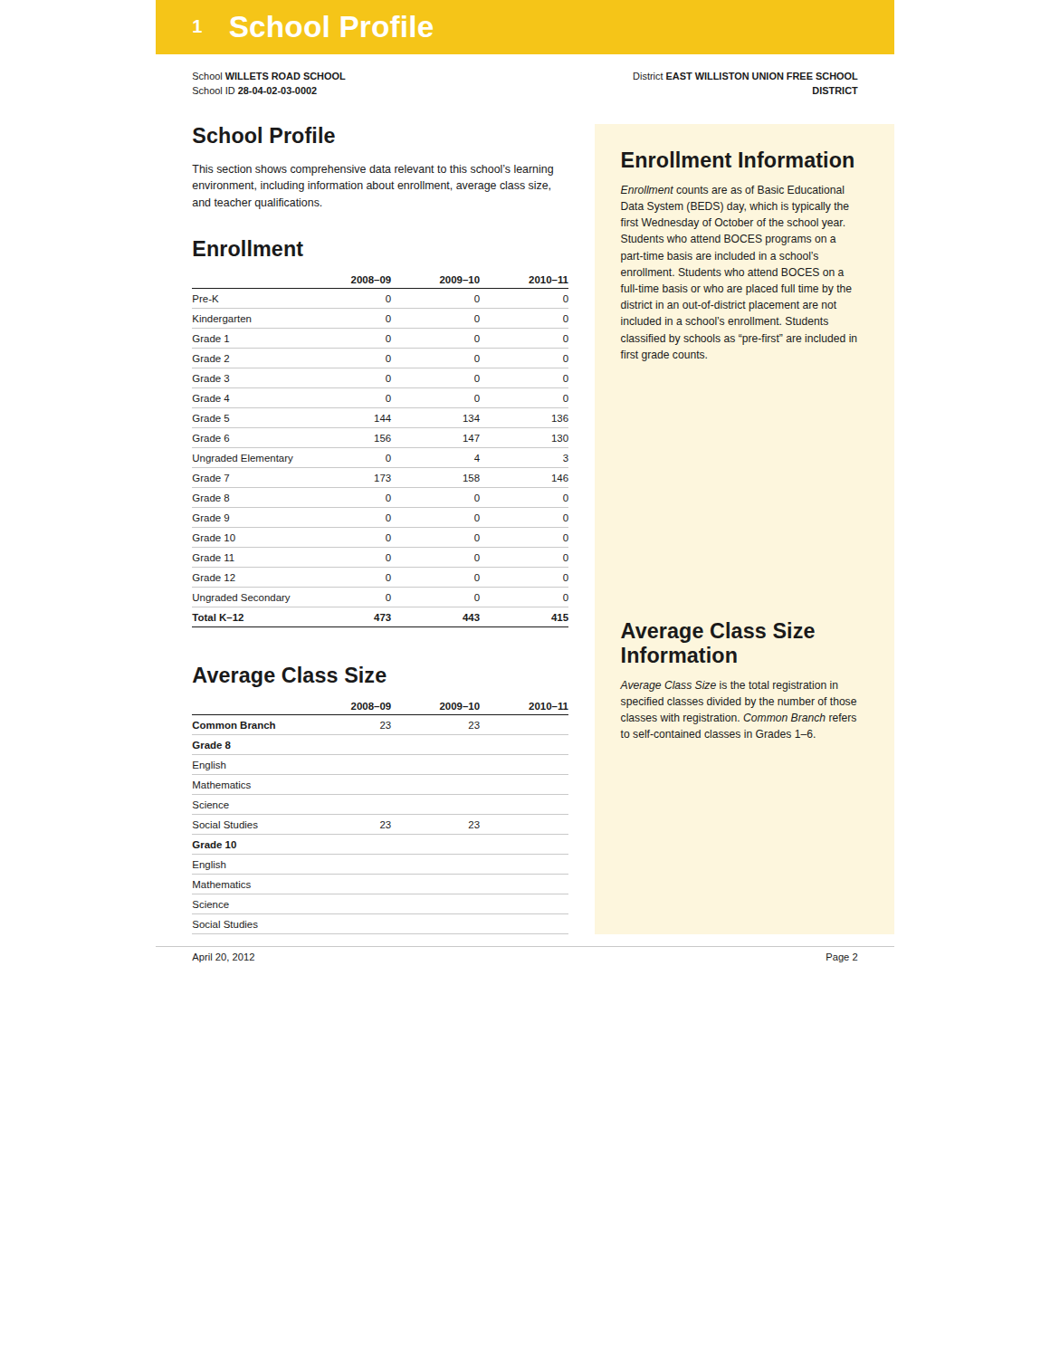1
School Profile
School WILLETS ROAD SCHOOL
School ID 28-04-02-03-0002
District EAST WILLISTON UNION FREE SCHOOL DISTRICT
School Profile
This section shows comprehensive data relevant to this school’s learning environment, including information about enrollment, average class size, and teacher qualifications.
Enrollment
| | 2008–09 | 2009–10 | 2010–11 |
| --- | --- | --- | --- |
| Pre-K | 0 | 0 | 0 |
| Kindergarten | 0 | 0 | 0 |
| Grade 1 | 0 | 0 | 0 |
| Grade 2 | 0 | 0 | 0 |
| Grade 3 | 0 | 0 | 0 |
| Grade 4 | 0 | 0 | 0 |
| Grade 5 | 144 | 134 | 136 |
| Grade 6 | 156 | 147 | 130 |
| Ungraded Elementary | 0 | 4 | 3 |
| Grade 7 | 173 | 158 | 146 |
| Grade 8 | 0 | 0 | 0 |
| Grade 9 | 0 | 0 | 0 |
| Grade 10 | 0 | 0 | 0 |
| Grade 11 | 0 | 0 | 0 |
| Grade 12 | 0 | 0 | 0 |
| Ungraded Secondary | 0 | 0 | 0 |
| Total K–12 | 473 | 443 | 415 |
Average Class Size
| | 2008–09 | 2009–10 | 2010–11 |
| --- | --- | --- | --- |
| Common Branch | 23 | 23 | |
| Grade 8 | | | |
| English | | | |
| Mathematics | | | |
| Science | | | |
| Social Studies | 23 | 23 | |
| Grade 10 | | | |
| English | | | |
| Mathematics | | | |
| Science | | | |
| Social Studies | | | |
Enrollment Information
Enrollment counts are as of Basic Educational Data System (BEDS) day, which is typically the first Wednesday of October of the school year. Students who attend BOCES programs on a part-time basis are included in a school’s enrollment. Students who attend BOCES on a full-time basis or who are placed full time by the district in an out-of-district placement are not included in a school’s enrollment. Students classified by schools as “pre-first” are included in first grade counts.
Average Class Size Information
Average Class Size is the total registration in specified classes divided by the number of those classes with registration. Common Branch refers to self-contained classes in Grades 1–6.
April 20, 2012
Page 2